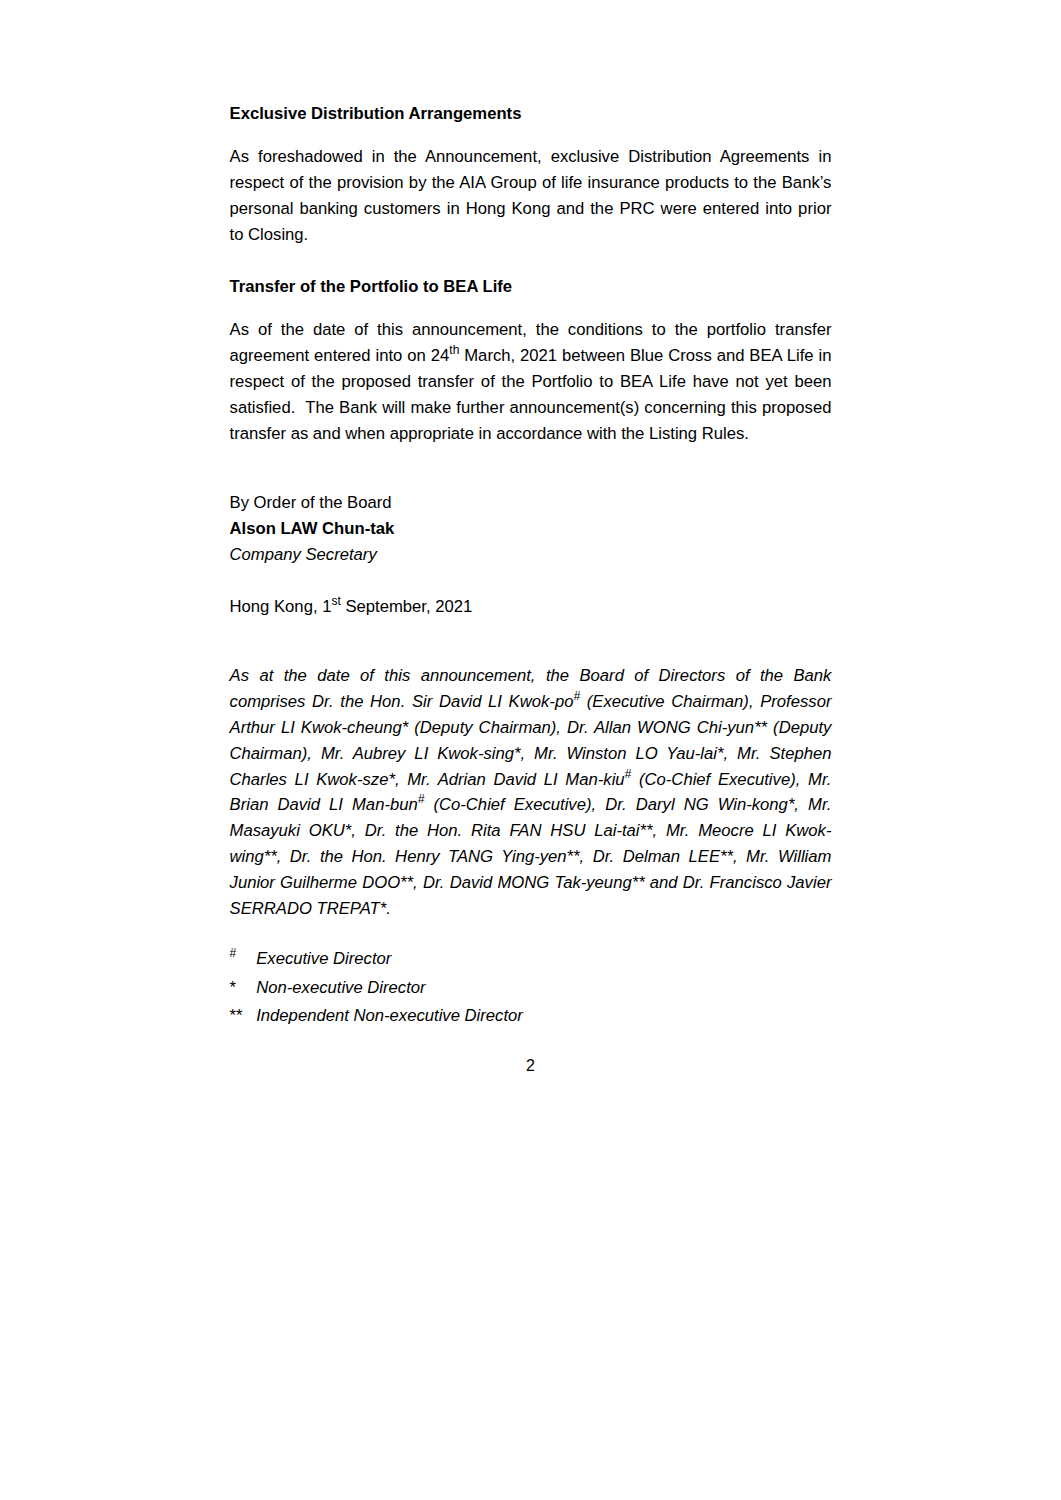Exclusive Distribution Arrangements
As foreshadowed in the Announcement, exclusive Distribution Agreements in respect of the provision by the AIA Group of life insurance products to the Bank’s personal banking customers in Hong Kong and the PRC were entered into prior to Closing.
Transfer of the Portfolio to BEA Life
As of the date of this announcement, the conditions to the portfolio transfer agreement entered into on 24th March, 2021 between Blue Cross and BEA Life in respect of the proposed transfer of the Portfolio to BEA Life have not yet been satisfied. The Bank will make further announcement(s) concerning this proposed transfer as and when appropriate in accordance with the Listing Rules.
By Order of the Board
Alson LAW Chun-tak
Company Secretary
Hong Kong, 1st September, 2021
As at the date of this announcement, the Board of Directors of the Bank comprises Dr. the Hon. Sir David LI Kwok-po# (Executive Chairman), Professor Arthur LI Kwok-cheung* (Deputy Chairman), Dr. Allan WONG Chi-yun** (Deputy Chairman), Mr. Aubrey LI Kwok-sing*, Mr. Winston LO Yau-lai*, Mr. Stephen Charles LI Kwok-sze*, Mr. Adrian David LI Man-kiu# (Co-Chief Executive), Mr. Brian David LI Man-bun# (Co-Chief Executive), Dr. Daryl NG Win-kong*, Mr. Masayuki OKU*, Dr. the Hon. Rita FAN HSU Lai-tai**, Mr. Meocre LI Kwok-wing**, Dr. the Hon. Henry TANG Ying-yen**, Dr. Delman LEE**, Mr. William Junior Guilherme DOO**, Dr. David MONG Tak-yeung** and Dr. Francisco Javier SERRADO TREPAT*.
#Executive Director
*Non-executive Director
**Independent Non-executive Director
2